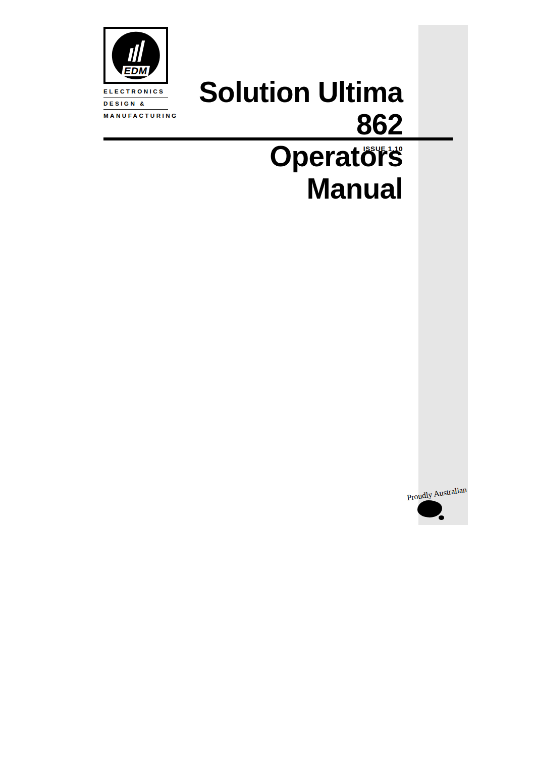EDM
ELECTRONICS
DESIGN &
MANUFACTURING
Solution Ultima 862
Operators Manual
ISSUE 1.10
Proudly Australian